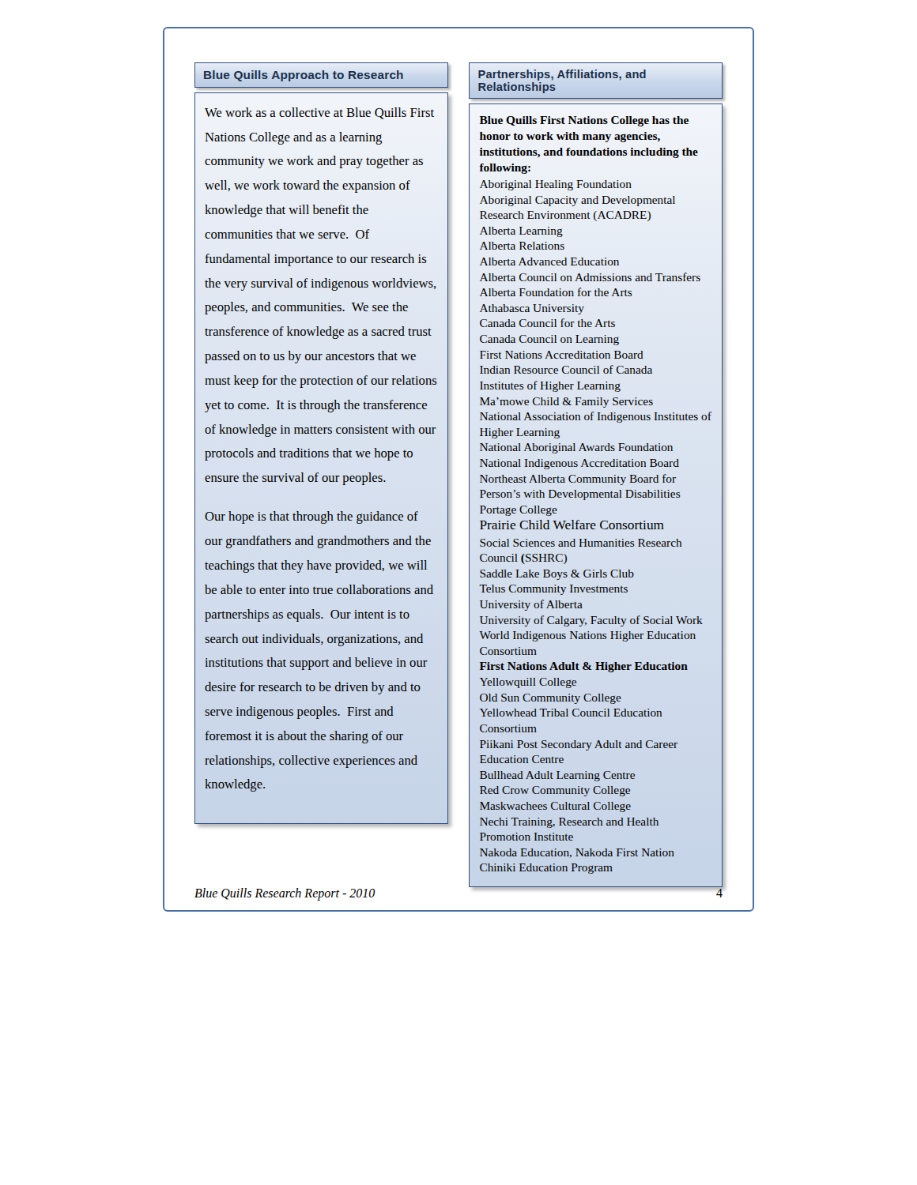Blue Quills Approach to Research
We work as a collective at Blue Quills First Nations College and as a learning community we work and pray together as well, we work toward the expansion of knowledge that will benefit the communities that we serve. Of fundamental importance to our research is the very survival of indigenous worldviews, peoples, and communities. We see the transference of knowledge as a sacred trust passed on to us by our ancestors that we must keep for the protection of our relations yet to come. It is through the transference of knowledge in matters consistent with our protocols and traditions that we hope to ensure the survival of our peoples.
Our hope is that through the guidance of our grandfathers and grandmothers and the teachings that they have provided, we will be able to enter into true collaborations and partnerships as equals. Our intent is to search out individuals, organizations, and institutions that support and believe in our desire for research to be driven by and to serve indigenous peoples. First and foremost it is about the sharing of our relationships, collective experiences and knowledge.
Partnerships, Affiliations, and Relationships
Blue Quills First Nations College has the honor to work with many agencies, institutions, and foundations including the following:
Aboriginal Healing Foundation
Aboriginal Capacity and Developmental Research Environment (ACADRE)
Alberta Learning
Alberta Relations
Alberta Advanced Education
Alberta Council on Admissions and Transfers
Alberta Foundation for the Arts
Athabasca University
Canada Council for the Arts
Canada Council on Learning
First Nations Accreditation Board
Indian Resource Council of Canada
Institutes of Higher Learning
Ma’mowe Child & Family Services
National Association of Indigenous Institutes of Higher Learning
National Aboriginal Awards Foundation
National Indigenous Accreditation Board
Northeast Alberta Community Board for Person’s with Developmental Disabilities
Portage College
Prairie Child Welfare Consortium
Social Sciences and Humanities Research Council (SSHRC)
Saddle Lake Boys & Girls Club
Telus Community Investments
University of Alberta
University of Calgary, Faculty of Social Work
World Indigenous Nations Higher Education Consortium
First Nations Adult & Higher Education
Yellowquill College
Old Sun Community College
Yellowhead Tribal Council Education Consortium
Piikani Post Secondary Adult and Career Education Centre
Bullhead Adult Learning Centre
Red Crow Community College
Maskwachees Cultural College
Nechi Training, Research and Health Promotion Institute
Nakoda Education, Nakoda First Nation
Chiniki Education Program
Blue Quills Research Report - 2010 4